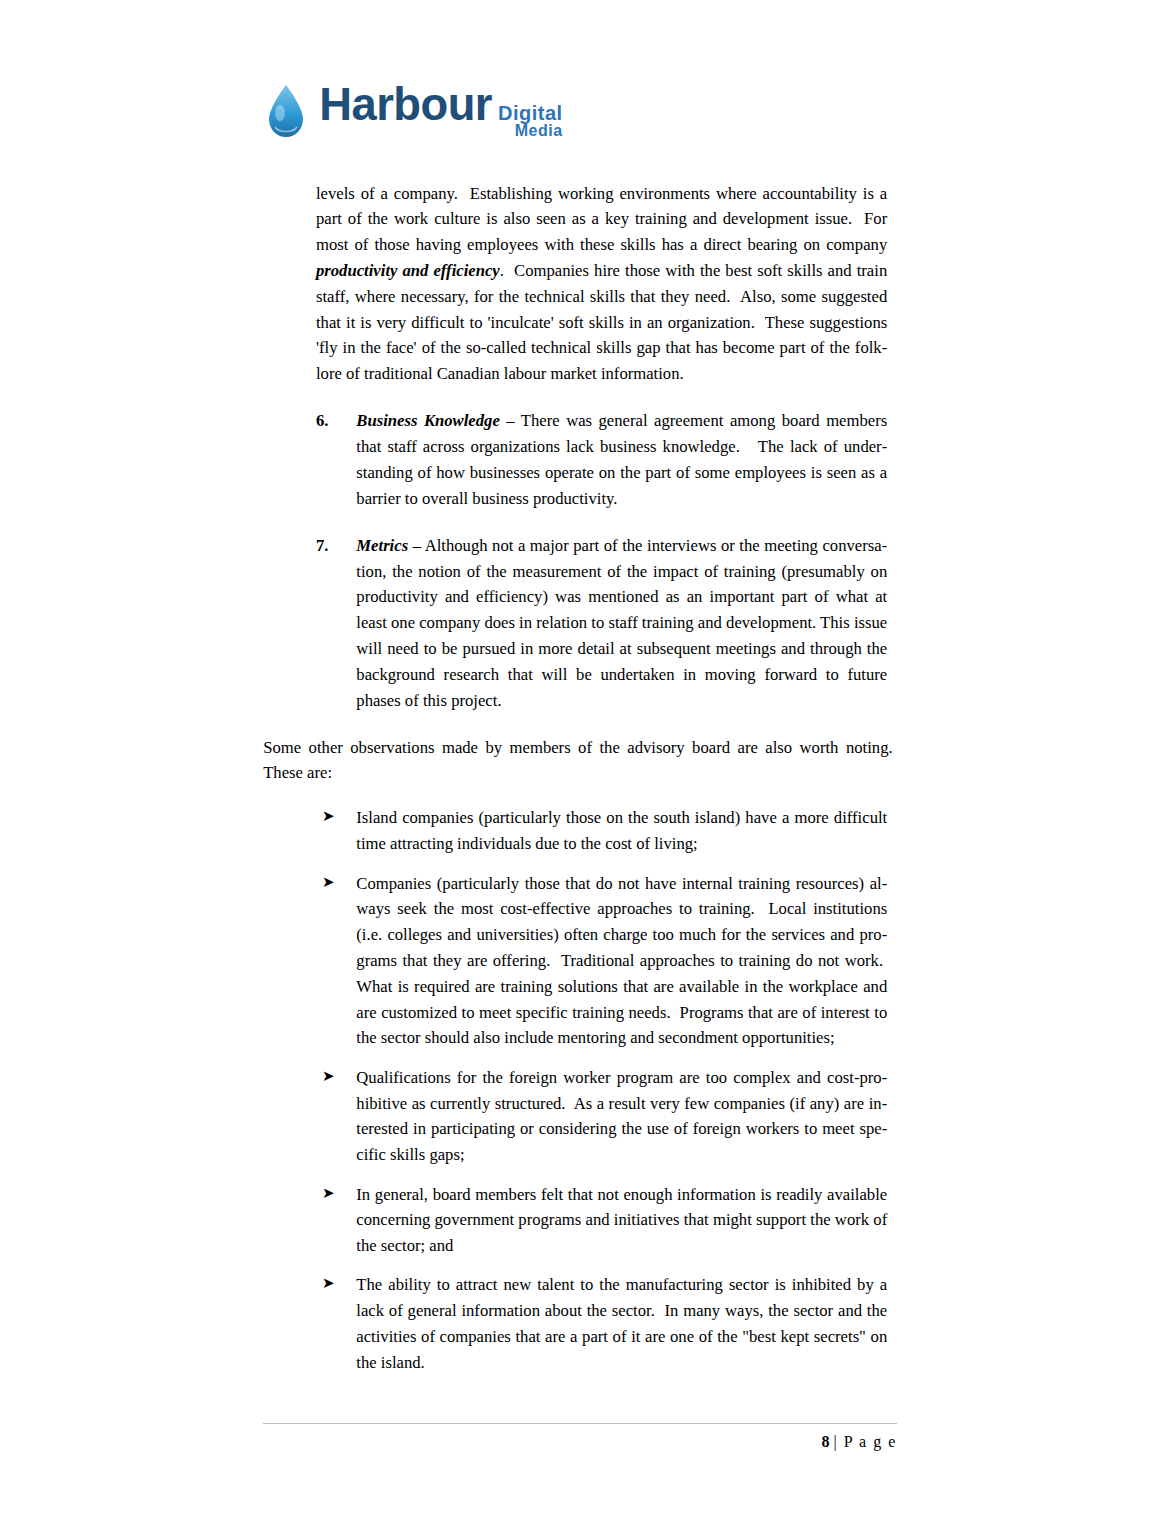Harbour Digital Media
levels of a company. Establishing working environments where accountability is a part of the work culture is also seen as a key training and development issue. For most of those having employees with these skills has a direct bearing on company productivity and efficiency. Companies hire those with the best soft skills and train staff, where necessary, for the technical skills that they need. Also, some suggested that it is very difficult to 'inculcate' soft skills in an organization. These suggestions 'fly in the face' of the so-called technical skills gap that has become part of the folklore of traditional Canadian labour market information.
6. Business Knowledge – There was general agreement among board members that staff across organizations lack business knowledge. The lack of understanding of how businesses operate on the part of some employees is seen as a barrier to overall business productivity.
7. Metrics – Although not a major part of the interviews or the meeting conversation, the notion of the measurement of the impact of training (presumably on productivity and efficiency) was mentioned as an important part of what at least one company does in relation to staff training and development. This issue will need to be pursued in more detail at subsequent meetings and through the background research that will be undertaken in moving forward to future phases of this project.
Some other observations made by members of the advisory board are also worth noting. These are:
Island companies (particularly those on the south island) have a more difficult time attracting individuals due to the cost of living;
Companies (particularly those that do not have internal training resources) always seek the most cost-effective approaches to training. Local institutions (i.e. colleges and universities) often charge too much for the services and programs that they are offering. Traditional approaches to training do not work. What is required are training solutions that are available in the workplace and are customized to meet specific training needs. Programs that are of interest to the sector should also include mentoring and secondment opportunities;
Qualifications for the foreign worker program are too complex and cost-prohibitive as currently structured. As a result very few companies (if any) are interested in participating or considering the use of foreign workers to meet specific skills gaps;
In general, board members felt that not enough information is readily available concerning government programs and initiatives that might support the work of the sector; and
The ability to attract new talent to the manufacturing sector is inhibited by a lack of general information about the sector. In many ways, the sector and the activities of companies that are a part of it are one of the "best kept secrets" on the island.
8 | P a g e